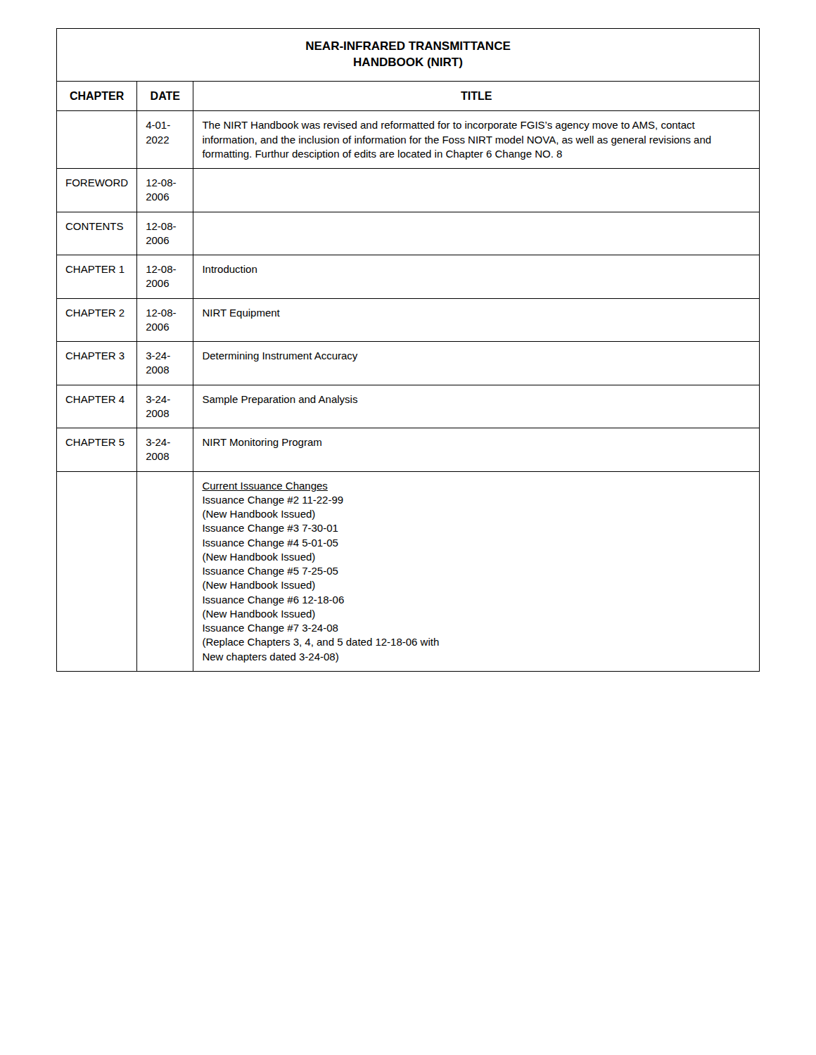| NEAR-INFRARED TRANSMITTANCE HANDBOOK (NIRT) |
| CHAPTER | DATE | TITLE |
| | 4-01-2022 | The NIRT Handbook was revised and reformatted for to incorporate FGIS’s agency move to AMS, contact information, and the inclusion of information for the Foss NIRT model NOVA, as well as general revisions and formatting. Furthur desciption of edits are located in Chapter 6 Change NO. 8 |
| FOREWORD | 12-08-2006 | |
| CONTENTS | 12-08-2006 | |
| CHAPTER 1 | 12-08-2006 | Introduction |
| CHAPTER 2 | 12-08-2006 | NIRT Equipment |
| CHAPTER 3 | 3-24-2008 | Determining Instrument Accuracy |
| CHAPTER 4 | 3-24-2008 | Sample Preparation and Analysis |
| CHAPTER 5 | 3-24-2008 | NIRT Monitoring Program |
| | | Current Issuance Changes Issuance Change #2 11-22-99 (New Handbook Issued) Issuance Change #3 7-30-01 Issuance Change #4 5-01-05 (New Handbook Issued) Issuance Change #5 7-25-05 (New Handbook Issued) Issuance Change #6 12-18-06 (New Handbook Issued) Issuance Change #7 3-24-08 (Replace Chapters 3, 4, and 5 dated 12-18-06 with New chapters dated 3-24-08) |